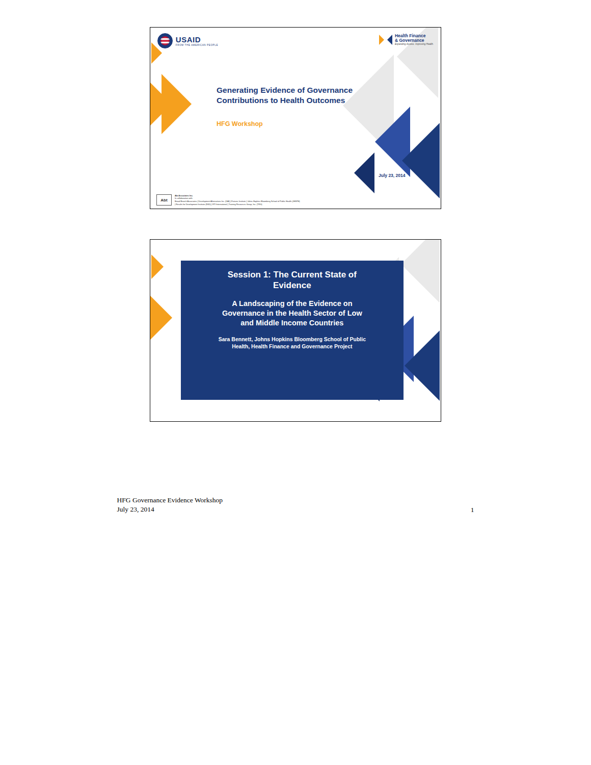USAID
From the American People
Health Finance
& Governance
Expanding Access. Improving Health.
Generating Evidence of Governance
Contributions to Health Outcomes
HFG Workshop
July 23, 2014
Abt
Abt Associates Inc.
In collaboration with:
Broad Branch Associates | Development Alternatives Inc. (DAI) | Futures Institute | Johns Hopkins Bloomberg School of Public Health (JHSPH)
| Results for Development Institute (R4D) | RTI International | Training Resources Group, Inc. (TRG)
Session 1: The Current State of
Evidence
A Landscaping of the Evidence on
Governance in the Health Sector of Low
and Middle Income Countries
Sara Bennett, Johns Hopkins Bloomberg School of Public
Health, Health Finance and Governance Project
HFG Governance Evidence Workshop
July 23, 2014
1